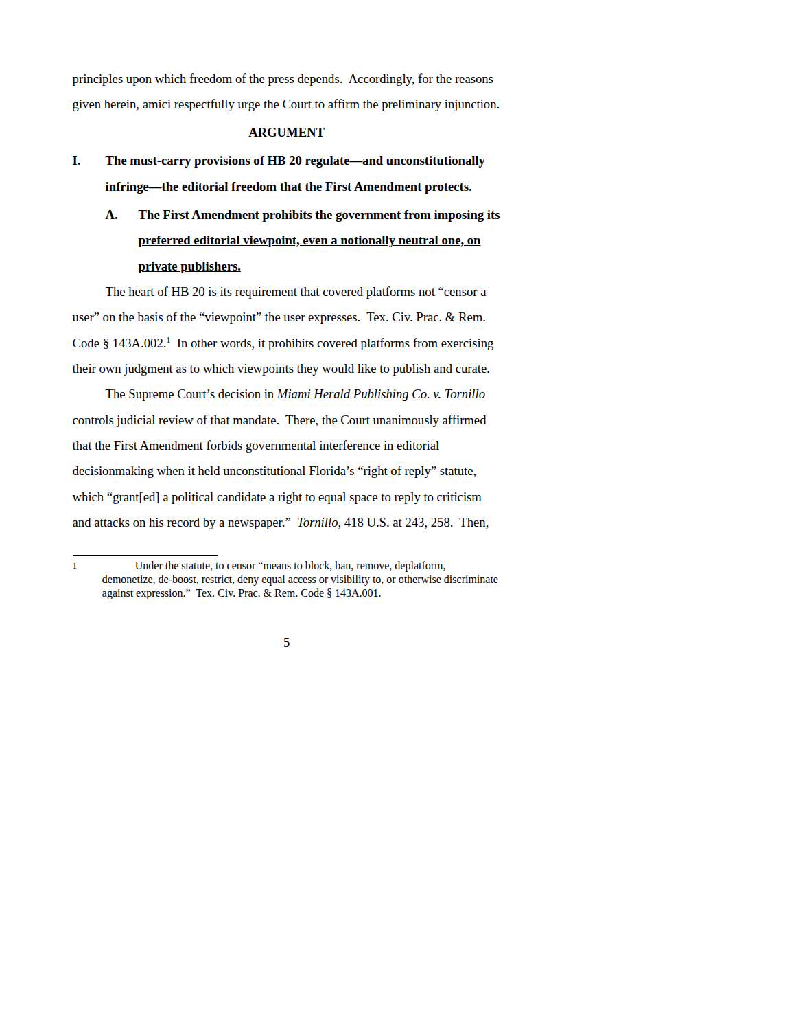principles upon which freedom of the press depends. Accordingly, for the reasons given herein, amici respectfully urge the Court to affirm the preliminary injunction.
ARGUMENT
I. The must-carry provisions of HB 20 regulate—and unconstitutionally infringe—the editorial freedom that the First Amendment protects.
A. The First Amendment prohibits the government from imposing its preferred editorial viewpoint, even a notionally neutral one, on private publishers.
The heart of HB 20 is its requirement that covered platforms not “censor a user” on the basis of the “viewpoint” the user expresses. Tex. Civ. Prac. & Rem. Code § 143A.002.1 In other words, it prohibits covered platforms from exercising their own judgment as to which viewpoints they would like to publish and curate.
The Supreme Court’s decision in Miami Herald Publishing Co. v. Tornillo controls judicial review of that mandate. There, the Court unanimously affirmed that the First Amendment forbids governmental interference in editorial decisionmaking when it held unconstitutional Florida’s “right of reply” statute, which “grant[ed] a political candidate a right to equal space to reply to criticism and attacks on his record by a newspaper.” Tornillo, 418 U.S. at 243, 258. Then,
1
Under the statute, to censor “means to block, ban, remove, deplatform, demonetize, de-boost, restrict, deny equal access or visibility to, or otherwise discriminate against expression.” Tex. Civ. Prac. & Rem. Code § 143A.001.
5